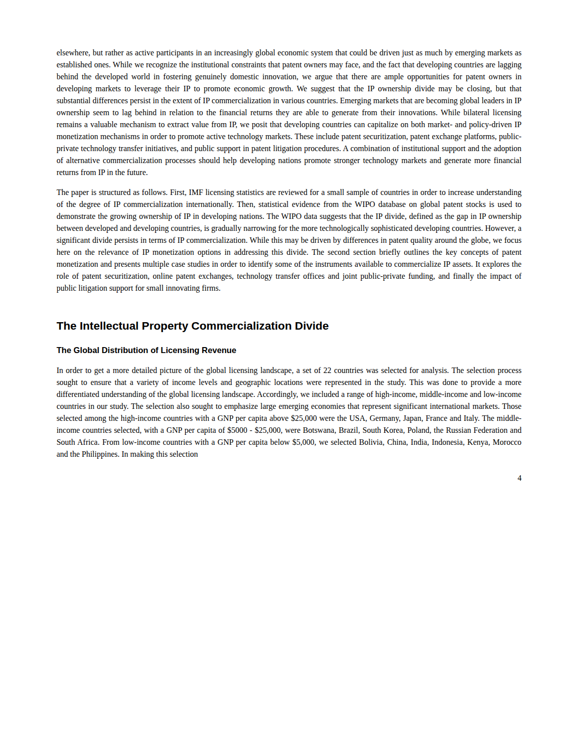elsewhere, but rather as active participants in an increasingly global economic system that could be driven just as much by emerging markets as established ones. While we recognize the institutional constraints that patent owners may face, and the fact that developing countries are lagging behind the developed world in fostering genuinely domestic innovation, we argue that there are ample opportunities for patent owners in developing markets to leverage their IP to promote economic growth. We suggest that the IP ownership divide may be closing, but that substantial differences persist in the extent of IP commercialization in various countries. Emerging markets that are becoming global leaders in IP ownership seem to lag behind in relation to the financial returns they are able to generate from their innovations. While bilateral licensing remains a valuable mechanism to extract value from IP, we posit that developing countries can capitalize on both market- and policy-driven IP monetization mechanisms in order to promote active technology markets. These include patent securitization, patent exchange platforms, public-private technology transfer initiatives, and public support in patent litigation procedures. A combination of institutional support and the adoption of alternative commercialization processes should help developing nations promote stronger technology markets and generate more financial returns from IP in the future.
The paper is structured as follows. First, IMF licensing statistics are reviewed for a small sample of countries in order to increase understanding of the degree of IP commercialization internationally. Then, statistical evidence from the WIPO database on global patent stocks is used to demonstrate the growing ownership of IP in developing nations. The WIPO data suggests that the IP divide, defined as the gap in IP ownership between developed and developing countries, is gradually narrowing for the more technologically sophisticated developing countries. However, a significant divide persists in terms of IP commercialization. While this may be driven by differences in patent quality around the globe, we focus here on the relevance of IP monetization options in addressing this divide. The second section briefly outlines the key concepts of patent monetization and presents multiple case studies in order to identify some of the instruments available to commercialize IP assets. It explores the role of patent securitization, online patent exchanges, technology transfer offices and joint public-private funding, and finally the impact of public litigation support for small innovating firms.
The Intellectual Property Commercialization Divide
The Global Distribution of Licensing Revenue
In order to get a more detailed picture of the global licensing landscape, a set of 22 countries was selected for analysis. The selection process sought to ensure that a variety of income levels and geographic locations were represented in the study. This was done to provide a more differentiated understanding of the global licensing landscape. Accordingly, we included a range of high-income, middle-income and low-income countries in our study. The selection also sought to emphasize large emerging economies that represent significant international markets. Those selected among the high-income countries with a GNP per capita above $25,000 were the USA, Germany, Japan, France and Italy. The middle-income countries selected, with a GNP per capita of $5000 - $25,000, were Botswana, Brazil, South Korea, Poland, the Russian Federation and South Africa. From low-income countries with a GNP per capita below $5,000, we selected Bolivia, China, India, Indonesia, Kenya, Morocco and the Philippines. In making this selection
4